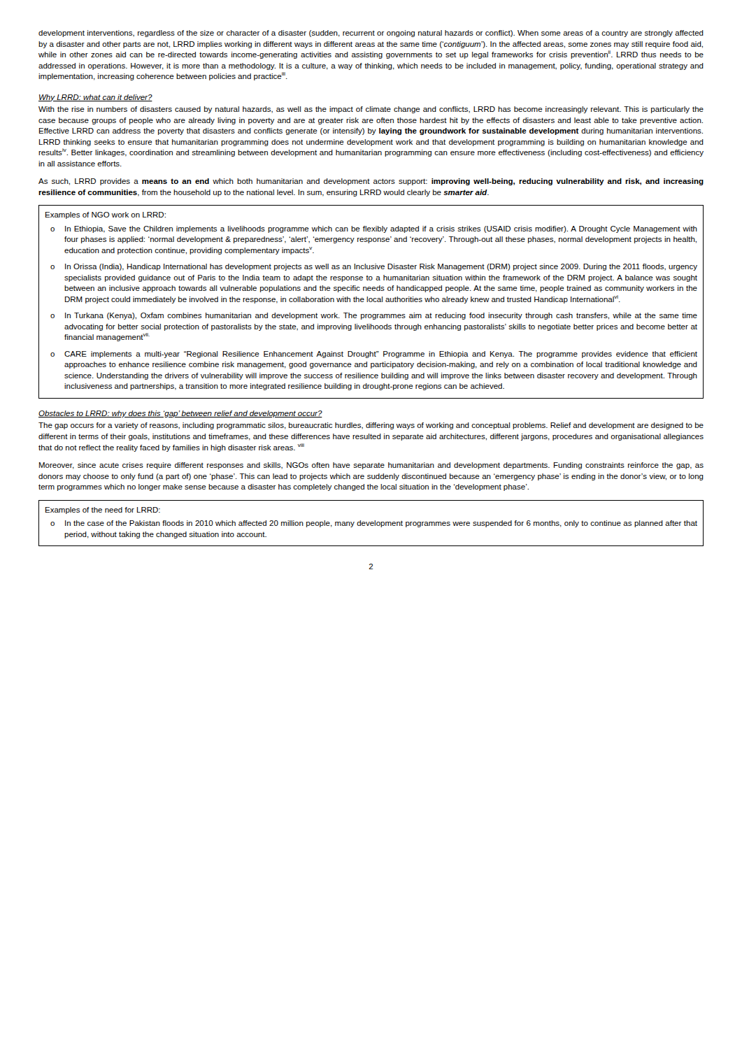development interventions, regardless of the size or character of a disaster (sudden, recurrent or ongoing natural hazards or conflict). When some areas of a country are strongly affected by a disaster and other parts are not, LRRD implies working in different ways in different areas at the same time (‘contiguum’). In the affected areas, some zones may still require food aid, while in other zones aid can be re-directed towards income-generating activities and assisting governments to set up legal frameworks for crisis preventionii. LRRD thus needs to be addressed in operations. However, it is more than a methodology. It is a culture, a way of thinking, which needs to be included in management, policy, funding, operational strategy and implementation, increasing coherence between policies and practiceiii.
Why LRRD: what can it deliver?
With the rise in numbers of disasters caused by natural hazards, as well as the impact of climate change and conflicts, LRRD has become increasingly relevant. This is particularly the case because groups of people who are already living in poverty and are at greater risk are often those hardest hit by the effects of disasters and least able to take preventive action. Effective LRRD can address the poverty that disasters and conflicts generate (or intensify) by laying the groundwork for sustainable development during humanitarian interventions. LRRD thinking seeks to ensure that humanitarian programming does not undermine development work and that development programming is building on humanitarian knowledge and resultsiv. Better linkages, coordination and streamlining between development and humanitarian programming can ensure more effectiveness (including cost-effectiveness) and efficiency in all assistance efforts.
As such, LRRD provides a means to an end which both humanitarian and development actors support: improving well-being, reducing vulnerability and risk, and increasing resilience of communities, from the household up to the national level. In sum, ensuring LRRD would clearly be smarter aid.
Examples of NGO work on LRRD:
In Ethiopia, Save the Children implements a livelihoods programme which can be flexibly adapted if a crisis strikes (USAID crisis modifier). A Drought Cycle Management with four phases is applied: ‘normal development & preparedness’, ‘alert’, ‘emergency response’ and ‘recovery’. Through-out all these phases, normal development projects in health, education and protection continue, providing complementary impactsv.
In Orissa (India), Handicap International has development projects as well as an Inclusive Disaster Risk Management (DRM) project since 2009. During the 2011 floods, urgency specialists provided guidance out of Paris to the India team to adapt the response to a humanitarian situation within the framework of the DRM project. A balance was sought between an inclusive approach towards all vulnerable populations and the specific needs of handicapped people. At the same time, people trained as community workers in the DRM project could immediately be involved in the response, in collaboration with the local authorities who already knew and trusted Handicap Internationalvi.
In Turkana (Kenya), Oxfam combines humanitarian and development work. The programmes aim at reducing food insecurity through cash transfers, while at the same time advocating for better social protection of pastoralists by the state, and improving livelihoods through enhancing pastoralists’ skills to negotiate better prices and become better at financial managementvii.
CARE implements a multi-year “Regional Resilience Enhancement Against Drought” Programme in Ethiopia and Kenya. The programme provides evidence that efficient approaches to enhance resilience combine risk management, good governance and participatory decision-making, and rely on a combination of local traditional knowledge and science. Understanding the drivers of vulnerability will improve the success of resilience building and will improve the links between disaster recovery and development. Through inclusiveness and partnerships, a transition to more integrated resilience building in drought-prone regions can be achieved.
Obstacles to LRRD: why does this ‘gap’ between relief and development occur?
The gap occurs for a variety of reasons, including programmatic silos, bureaucratic hurdles, differing ways of working and conceptual problems. Relief and development are designed to be different in terms of their goals, institutions and timeframes, and these differences have resulted in separate aid architectures, different jargons, procedures and organisational allegiances that do not reflect the reality faced by families in high disaster risk areas. viii
Moreover, since acute crises require different responses and skills, NGOs often have separate humanitarian and development departments. Funding constraints reinforce the gap, as donors may choose to only fund (a part of) one ‘phase’. This can lead to projects which are suddenly discontinued because an ‘emergency phase’ is ending in the donor’s view, or to long term programmes which no longer make sense because a disaster has completely changed the local situation in the ‘development phase’.
Examples of the need for LRRD:
In the case of the Pakistan floods in 2010 which affected 20 million people, many development programmes were suspended for 6 months, only to continue as planned after that period, without taking the changed situation into account.
2